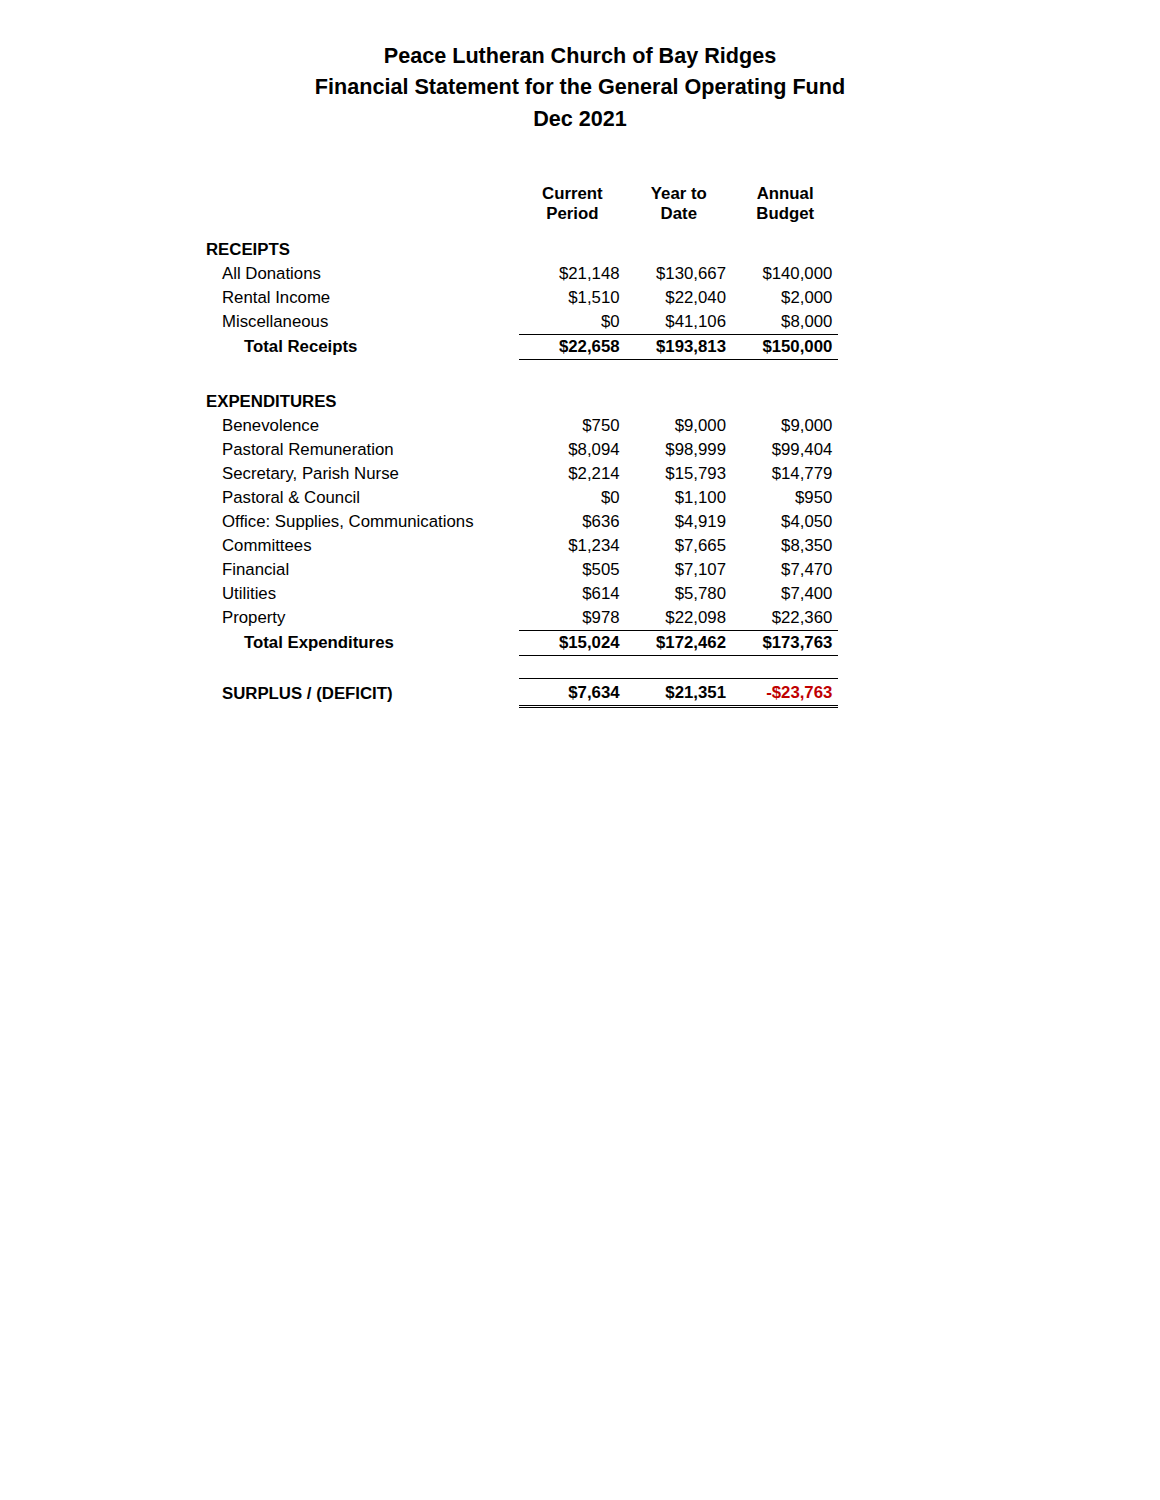Peace Lutheran Church of Bay Ridges
Financial Statement for the General Operating Fund
Dec 2021
| | Current Period | Year to Date | Annual Budget | |
| --- | --- | --- | --- | --- |
| RECEIPTS | | | | |
| All Donations | $21,148 | $130,667 | $140,000 | |
| Rental Income | $1,510 | $22,040 | $2,000 | |
| Miscellaneous | $0 | $41,106 | $8,000 | |
| Total Receipts | $22,658 | $193,813 | $150,000 | |
| EXPENDITURES | | | | |
| Benevolence | $750 | $9,000 | $9,000 | |
| Pastoral Remuneration | $8,094 | $98,999 | $99,404 | |
| Secretary, Parish Nurse | $2,214 | $15,793 | $14,779 | |
| Pastoral & Council | $0 | $1,100 | $950 | |
| Office: Supplies, Communications | $636 | $4,919 | $4,050 | |
| Committees | $1,234 | $7,665 | $8,350 | |
| Financial | $505 | $7,107 | $7,470 | |
| Utilities | $614 | $5,780 | $7,400 | |
| Property | $978 | $22,098 | $22,360 | |
| Total Expenditures | $15,024 | $172,462 | $173,763 | |
| SURPLUS / (DEFICIT) | $7,634 | $21,351 | -$23,763 | |